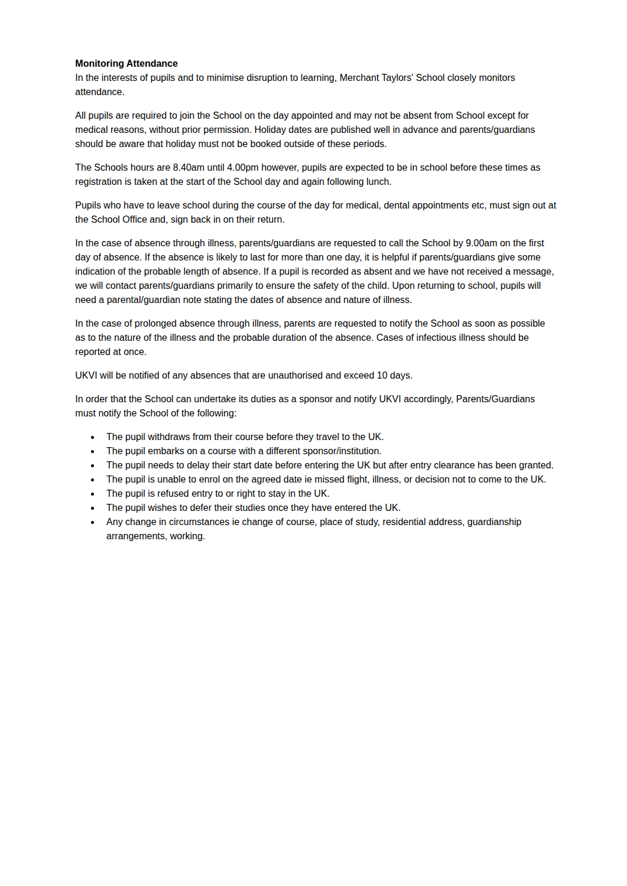Monitoring Attendance
In the interests of pupils and to minimise disruption to learning, Merchant Taylors' School closely monitors attendance.
All pupils are required to join the School on the day appointed and may not be absent from School except for medical reasons, without prior permission. Holiday dates are published well in advance and parents/guardians should be aware that holiday must not be booked outside of these periods.
The Schools hours are 8.40am until 4.00pm however, pupils are expected to be in school before these times as registration is taken at the start of the School day and again following lunch.
Pupils who have to leave school during the course of the day for medical, dental appointments etc, must sign out at the School Office and, sign back in on their return.
In the case of absence through illness, parents/guardians are requested to call the School by 9.00am on the first day of absence. If the absence is likely to last for more than one day, it is helpful if parents/guardians give some indication of the probable length of absence. If a pupil is recorded as absent and we have not received a message, we will contact parents/guardians primarily to ensure the safety of the child. Upon returning to school, pupils will need a parental/guardian note stating the dates of absence and nature of illness.
In the case of prolonged absence through illness, parents are requested to notify the School as soon as possible as to the nature of the illness and the probable duration of the absence. Cases of infectious illness should be reported at once.
UKVI will be notified of any absences that are unauthorised and exceed 10 days.
In order that the School can undertake its duties as a sponsor and notify UKVI accordingly, Parents/Guardians must notify the School of the following:
The pupil withdraws from their course before they travel to the UK.
The pupil embarks on a course with a different sponsor/institution.
The pupil needs to delay their start date before entering the UK but after entry clearance has been granted.
The pupil is unable to enrol on the agreed date ie missed flight, illness, or decision not to come to the UK.
The pupil is refused entry to or right to stay in the UK.
The pupil wishes to defer their studies once they have entered the UK.
Any change in circumstances ie change of course, place of study, residential address, guardianship arrangements, working.